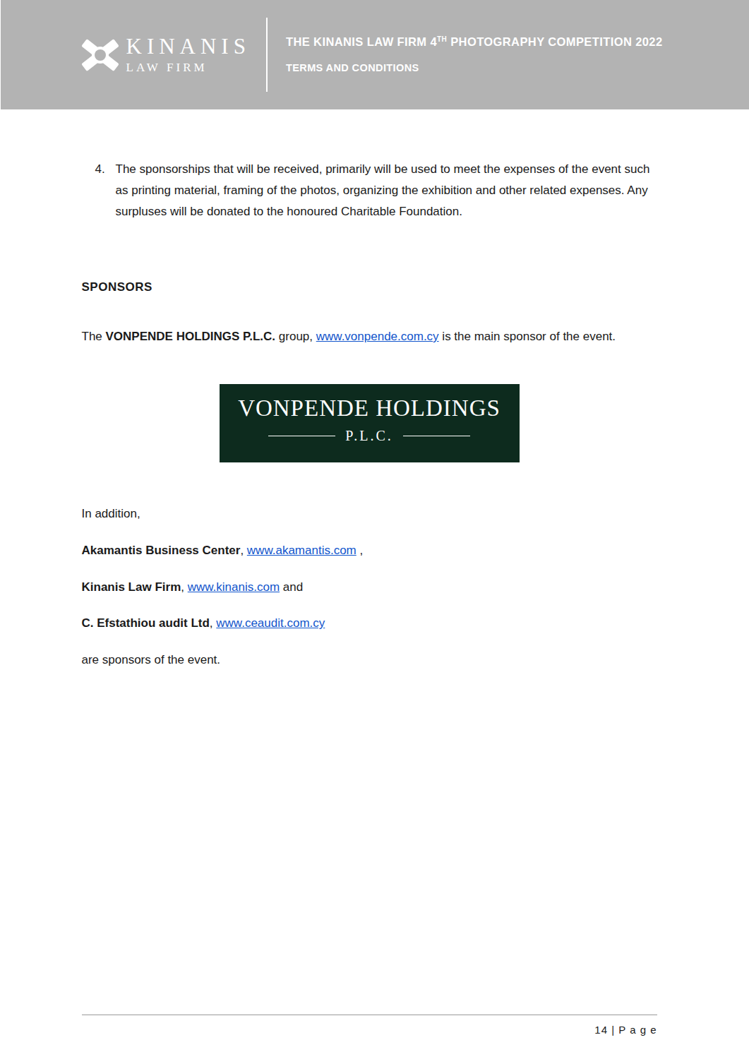KINANIS
LAW FIRM
The Kinanis Law Firm 4th Photography Competition 2022
Terms and Conditions
The sponsorships that will be received, primarily will be used to meet the expenses of the event such as printing material, framing of the photos, organizing the exhibition and other related expenses. Any surpluses will be donated to the honoured Charitable Foundation.
SPONSORS
The VONPENDE HOLDINGS P.L.C. group, www.vonpende.com.cy is the main sponsor of the event.
VONPENDE HOLDINGS
P.L.C.
In addition,
Akamantis Business Center, www.akamantis.com ,
Kinanis Law Firm, www.kinanis.com and
C. Efstathiou audit Ltd, www.ceaudit.com.cy
are sponsors of the event.
14 | P a g e